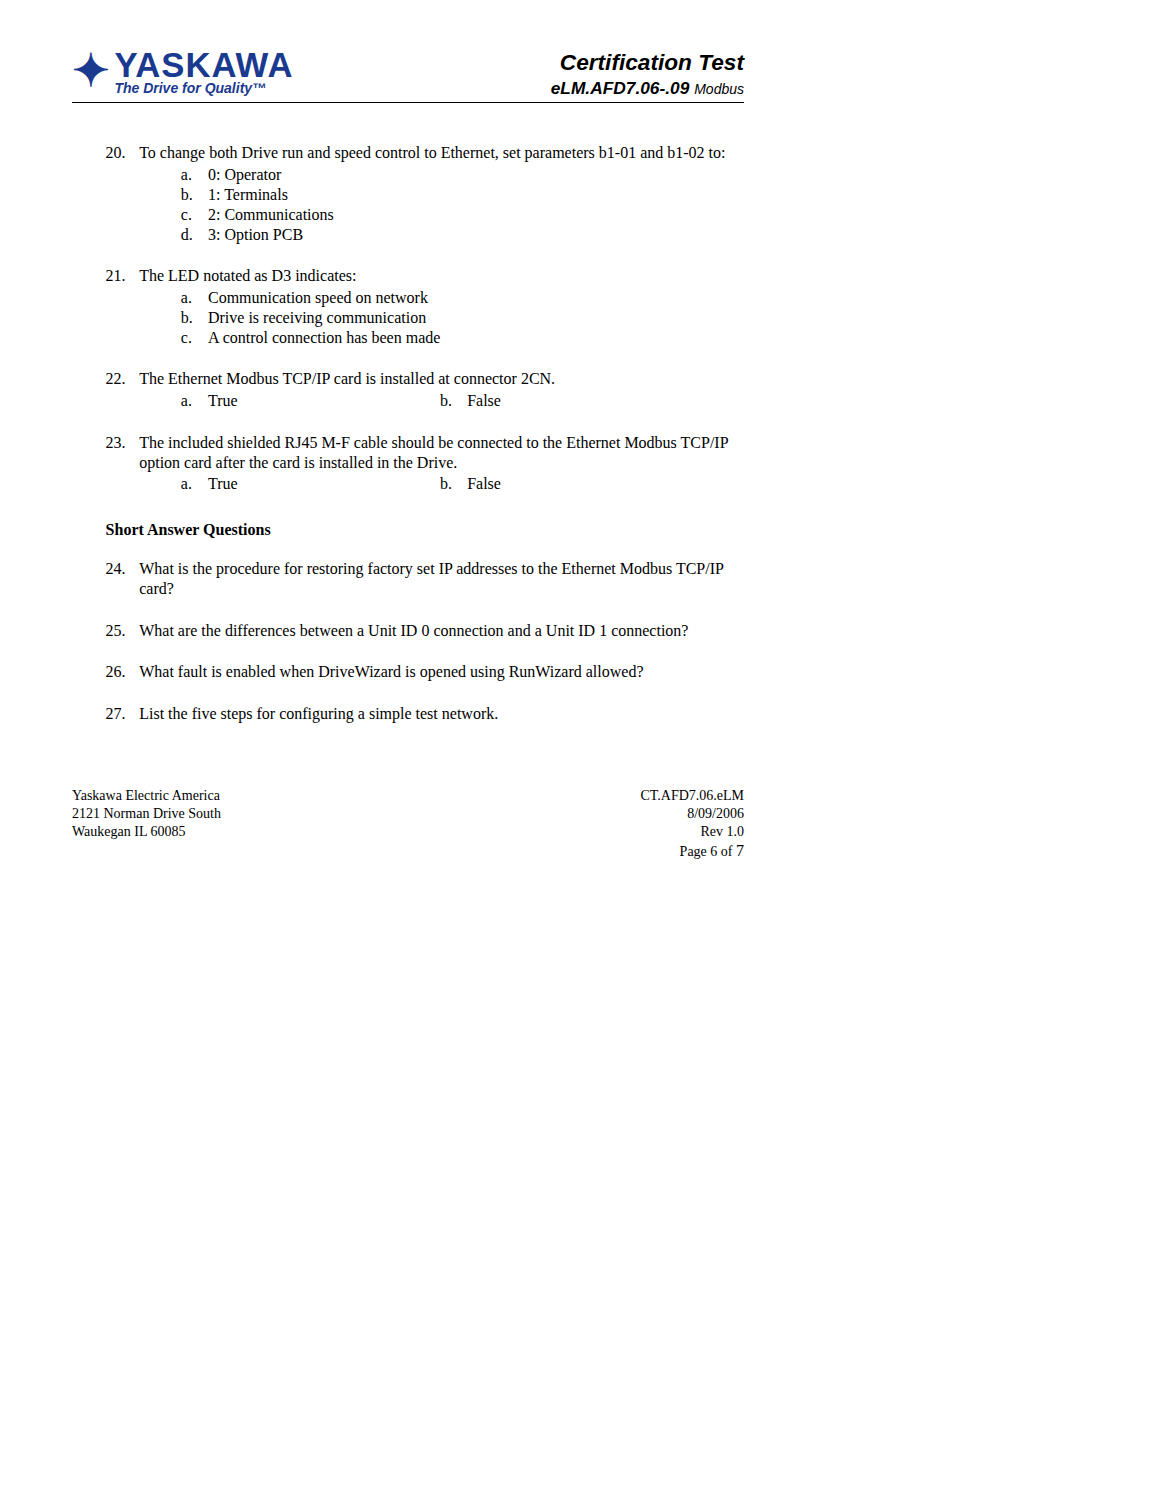✦ YASKAWA The Drive for Quality™
Certification Test eLM.AFD7.06-.09 Modbus
20. To change both Drive run and speed control to Ethernet, set parameters b1-01 and b1-02 to:
a. 0: Operator
b. 1: Terminals
c. 2: Communications
d. 3: Option PCB
21. The LED notated as D3 indicates:
a. Communication speed on network
b. Drive is receiving communication
c. A control connection has been made
22. The Ethernet Modbus TCP/IP card is installed at connector 2CN.
a. True b. False
23. The included shielded RJ45 M-F cable should be connected to the Ethernet Modbus TCP/IP option card after the card is installed in the Drive.
a. True b. False
Short Answer Questions
24. What is the procedure for restoring factory set IP addresses to the Ethernet Modbus TCP/IP card?
25. What are the differences between a Unit ID 0 connection and a Unit ID 1 connection?
26. What fault is enabled when DriveWizard is opened using RunWizard allowed?
27. List the five steps for configuring a simple test network.
Yaskawa Electric America
2121 Norman Drive South
Waukegan IL 60085
CT.AFD7.06.eLM
8/09/2006
Rev 1.0
Page 6 of 7